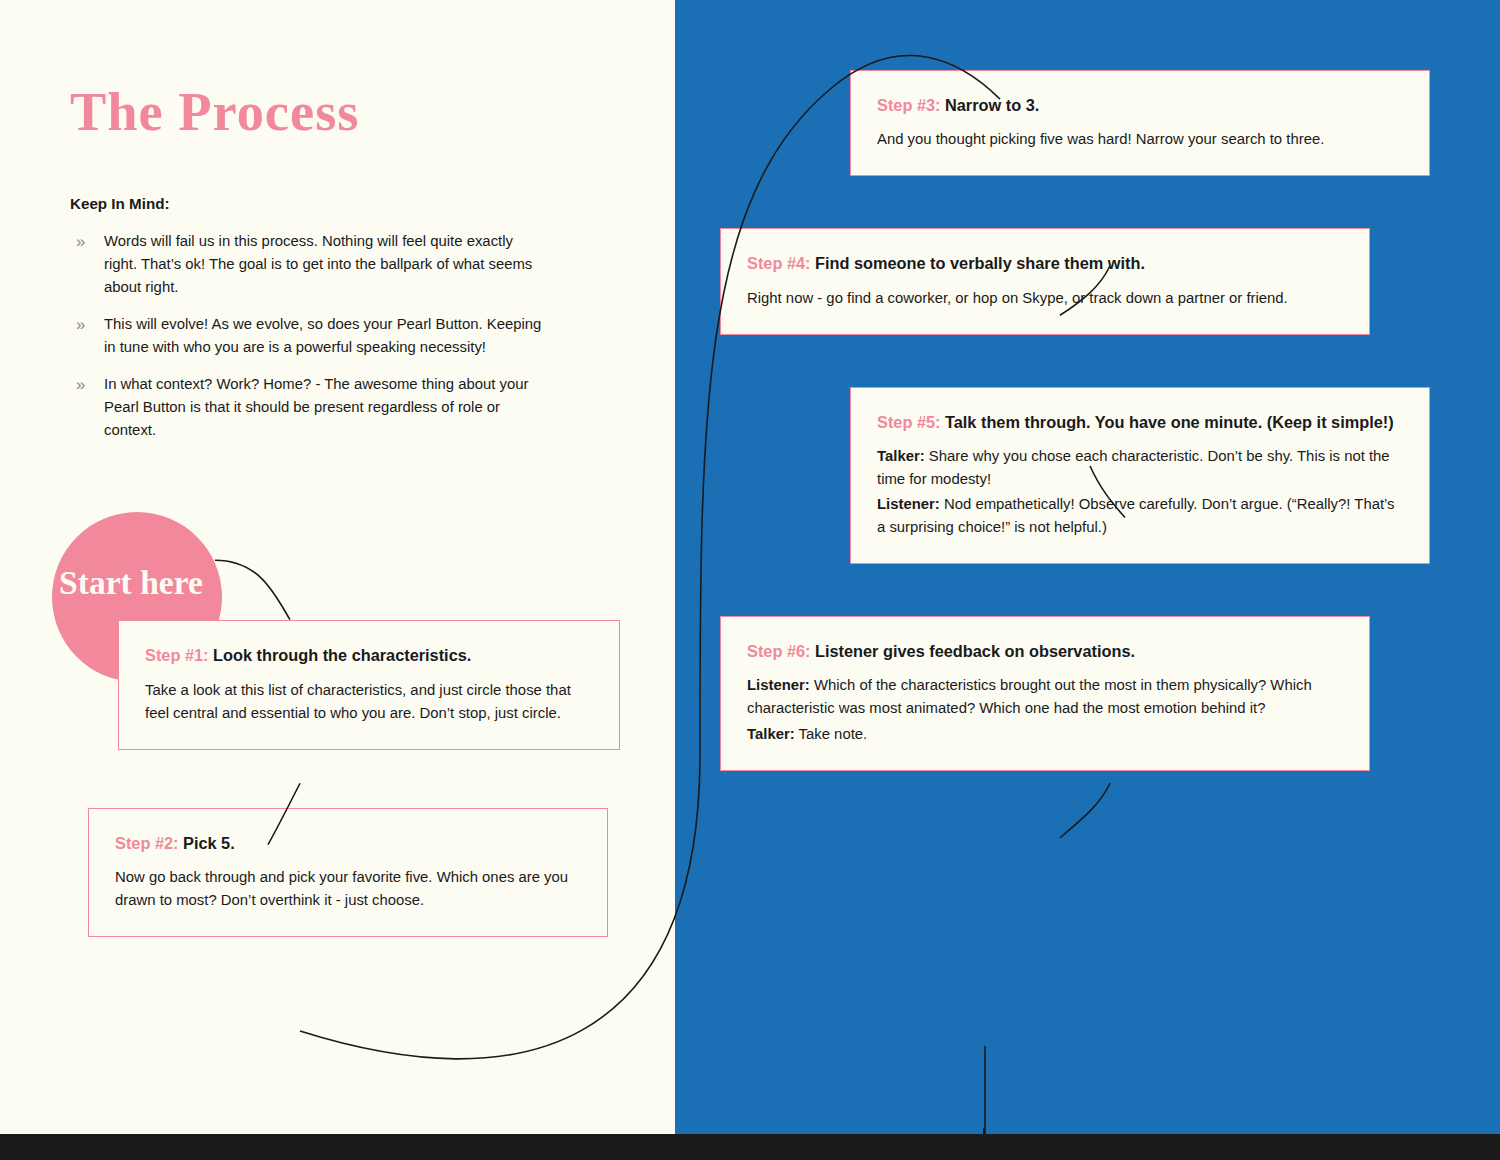The Process
Keep In Mind:
Words will fail us in this process. Nothing will feel quite exactly right. That’s ok! The goal is to get into the ballpark of what seems about right.
This will evolve! As we evolve, so does your Pearl Button. Keeping in tune with who you are is a powerful speaking necessity!
In what context? Work? Home? - The awesome thing about your Pearl Button is that it should be present regardless of role or context.
Start here
Step #1: Look through the characteristics.
Take a look at this list of characteristics, and just circle those that feel central and essential to who you are. Don’t stop, just circle.
Step #2: Pick 5.
Now go back through and pick your favorite five. Which ones are you drawn to most? Don’t overthink it - just choose.
Step #3: Narrow to 3.
And you thought picking five was hard! Narrow your search to three.
Step #4: Find someone to verbally share them with.
Right now - go find a coworker, or hop on Skype, or track down a partner or friend.
Step #5: Talk them through. You have one minute. (Keep it simple!)
Talker: Share why you chose each characteristic. Don’t be shy. This is not the time for modesty!
Listener: Nod empathetically! Observe carefully. Don’t argue. (“Really?! That’s a surprising choice!” is not helpful.)
Step #6: Listener gives feedback on observations.
Listener: Which of the characteristics brought out the most in them physically? Which characteristic was most animated? Which one had the most emotion behind it?
Talker: Take note.